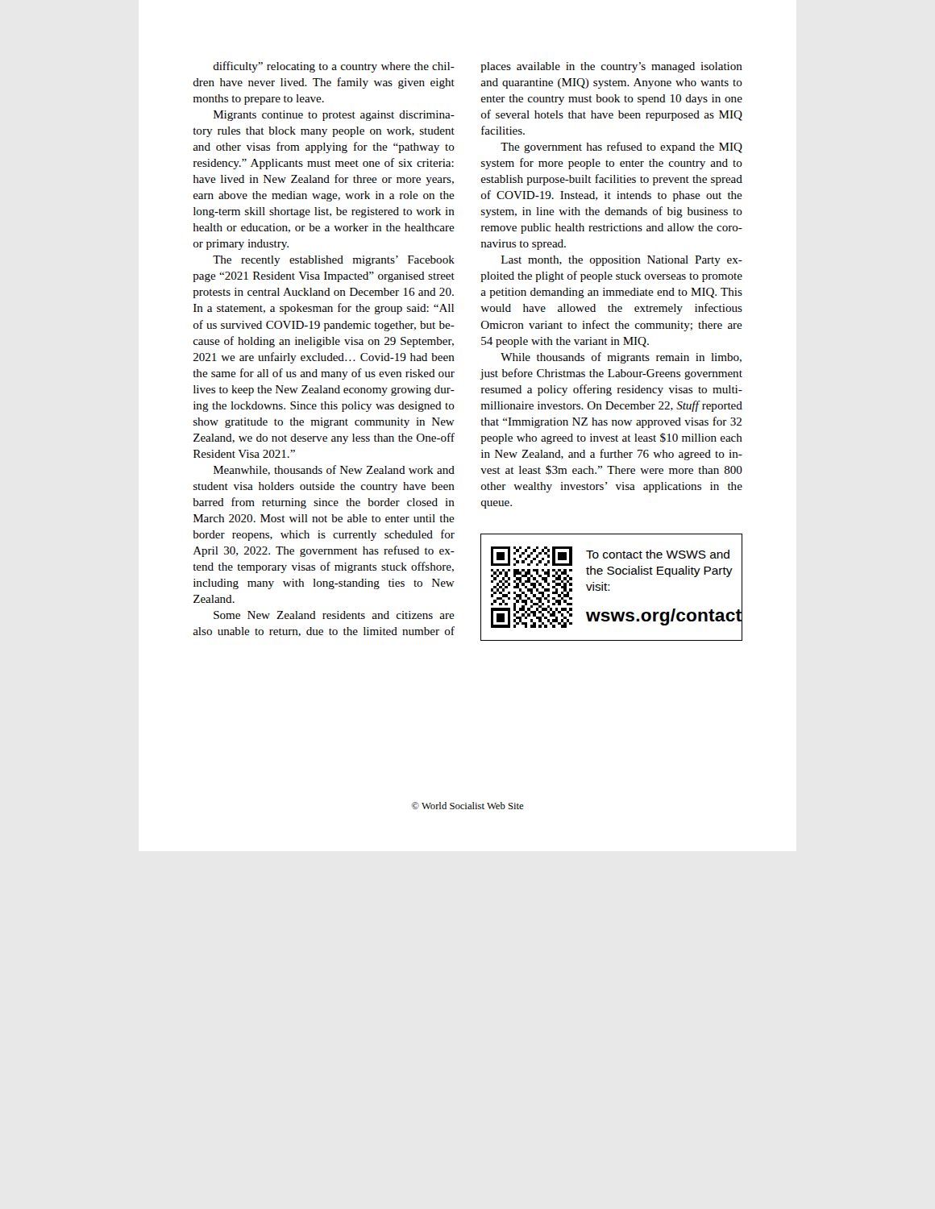difficulty” relocating to a country where the children have never lived. The family was given eight months to prepare to leave.
Migrants continue to protest against discriminatory rules that block many people on work, student and other visas from applying for the “pathway to residency.” Applicants must meet one of six criteria: have lived in New Zealand for three or more years, earn above the median wage, work in a role on the long-term skill shortage list, be registered to work in health or education, or be a worker in the healthcare or primary industry.
The recently established migrants’ Facebook page “2021 Resident Visa Impacted” organised street protests in central Auckland on December 16 and 20. In a statement, a spokesman for the group said: “All of us survived COVID-19 pandemic together, but because of holding an ineligible visa on 29 September, 2021 we are unfairly excluded… Covid-19 had been the same for all of us and many of us even risked our lives to keep the New Zealand economy growing during the lockdowns. Since this policy was designed to show gratitude to the migrant community in New Zealand, we do not deserve any less than the One-off Resident Visa 2021.”
Meanwhile, thousands of New Zealand work and student visa holders outside the country have been barred from returning since the border closed in March 2020. Most will not be able to enter until the border reopens, which is currently scheduled for April 30, 2022. The government has refused to extend the temporary visas of migrants stuck offshore, including many with long-standing ties to New Zealand.
Some New Zealand residents and citizens are also unable to return, due to the limited number of places available in the country’s managed isolation and quarantine (MIQ) system. Anyone who wants to enter the country must book to spend 10 days in one of several hotels that have been repurposed as MIQ facilities.
The government has refused to expand the MIQ system for more people to enter the country and to establish purpose-built facilities to prevent the spread of COVID-19. Instead, it intends to phase out the system, in line with the demands of big business to remove public health restrictions and allow the coronavirus to spread.
Last month, the opposition National Party exploited the plight of people stuck overseas to promote a petition demanding an immediate end to MIQ. This would have allowed the extremely infectious Omicron variant to infect the community; there are 54 people with the variant in MIQ.
While thousands of migrants remain in limbo, just before Christmas the Labour-Greens government resumed a policy offering residency visas to multi-millionaire investors. On December 22, Stuff reported that “Immigration NZ has now approved visas for 32 people who agreed to invest at least $10 million each in New Zealand, and a further 76 who agreed to invest at least $3m each.” There were more than 800 other wealthy investors’ visa applications in the queue.
To contact the WSWS and the Socialist Equality Party visit: wsws.org/contact
© World Socialist Web Site